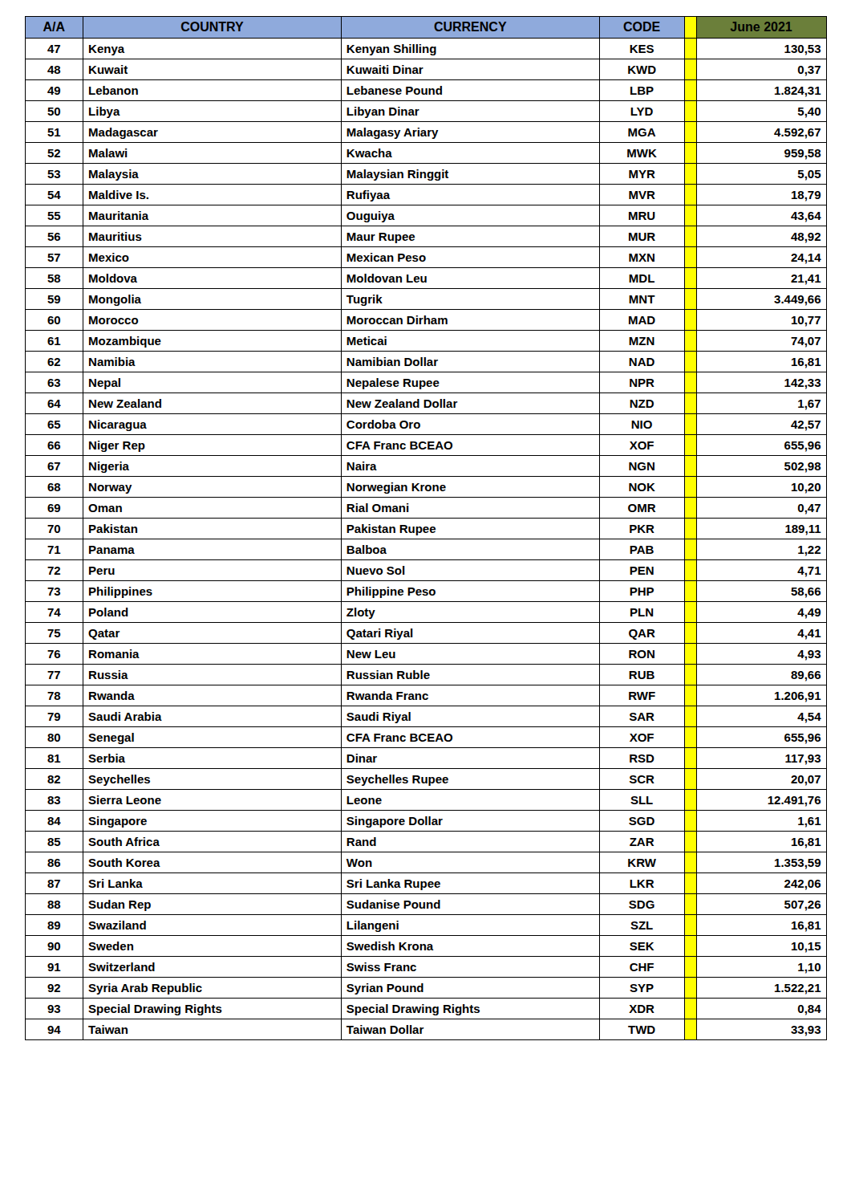| A/A | COUNTRY | CURRENCY | CODE | | June 2021 |
| --- | --- | --- | --- | --- | --- |
| 47 | Kenya | Kenyan Shilling | KES | | 130,53 |
| 48 | Kuwait | Kuwaiti Dinar | KWD | | 0,37 |
| 49 | Lebanon | Lebanese Pound | LBP | | 1.824,31 |
| 50 | Libya | Libyan Dinar | LYD | | 5,40 |
| 51 | Madagascar | Malagasy Ariary | MGA | | 4.592,67 |
| 52 | Malawi | Kwacha | MWK | | 959,58 |
| 53 | Malaysia | Malaysian Ringgit | MYR | | 5,05 |
| 54 | Maldive Is. | Rufiyaa | MVR | | 18,79 |
| 55 | Mauritania | Ouguiya | MRU | | 43,64 |
| 56 | Mauritius | Maur Rupee | MUR | | 48,92 |
| 57 | Mexico | Mexican Peso | MXN | | 24,14 |
| 58 | Moldova | Moldovan Leu | MDL | | 21,41 |
| 59 | Mongolia | Tugrik | MNT | | 3.449,66 |
| 60 | Morocco | Moroccan Dirham | MAD | | 10,77 |
| 61 | Mozambique | Meticai | MZN | | 74,07 |
| 62 | Namibia | Namibian Dollar | NAD | | 16,81 |
| 63 | Nepal | Nepalese Rupee | NPR | | 142,33 |
| 64 | New Zealand | New Zealand Dollar | NZD | | 1,67 |
| 65 | Nicaragua | Cordoba Oro | NIO | | 42,57 |
| 66 | Niger Rep | CFA Franc BCEAO | XOF | | 655,96 |
| 67 | Nigeria | Naira | NGN | | 502,98 |
| 68 | Norway | Norwegian Krone | NOK | | 10,20 |
| 69 | Oman | Rial Omani | OMR | | 0,47 |
| 70 | Pakistan | Pakistan Rupee | PKR | | 189,11 |
| 71 | Panama | Balboa | PAB | | 1,22 |
| 72 | Peru | Nuevo Sol | PEN | | 4,71 |
| 73 | Philippines | Philippine Peso | PHP | | 58,66 |
| 74 | Poland | Zloty | PLN | | 4,49 |
| 75 | Qatar | Qatari Riyal | QAR | | 4,41 |
| 76 | Romania | New Leu | RON | | 4,93 |
| 77 | Russia | Russian Ruble | RUB | | 89,66 |
| 78 | Rwanda | Rwanda Franc | RWF | | 1.206,91 |
| 79 | Saudi Arabia | Saudi Riyal | SAR | | 4,54 |
| 80 | Senegal | CFA Franc BCEAO | XOF | | 655,96 |
| 81 | Serbia | Dinar | RSD | | 117,93 |
| 82 | Seychelles | Seychelles Rupee | SCR | | 20,07 |
| 83 | Sierra Leone | Leone | SLL | | 12.491,76 |
| 84 | Singapore | Singapore Dollar | SGD | | 1,61 |
| 85 | South Africa | Rand | ZAR | | 16,81 |
| 86 | South Korea | Won | KRW | | 1.353,59 |
| 87 | Sri Lanka | Sri Lanka Rupee | LKR | | 242,06 |
| 88 | Sudan Rep | Sudanise Pound | SDG | | 507,26 |
| 89 | Swaziland | Lilangeni | SZL | | 16,81 |
| 90 | Sweden | Swedish Krona | SEK | | 10,15 |
| 91 | Switzerland | Swiss Franc | CHF | | 1,10 |
| 92 | Syria Arab Republic | Syrian Pound | SYP | | 1.522,21 |
| 93 | Special Drawing Rights | Special Drawing Rights | XDR | | 0,84 |
| 94 | Taiwan | Taiwan Dollar | TWD | | 33,93 |